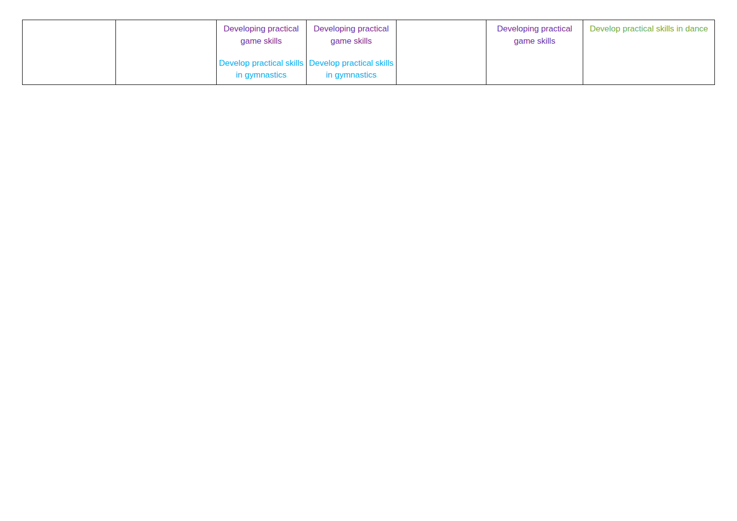| | | Developing practical game skills Develop practical skills in gymnastics | Developing practical game skills Develop practical skills in gymnastics | | Developing practical game skills | Develop practical skills in dance |